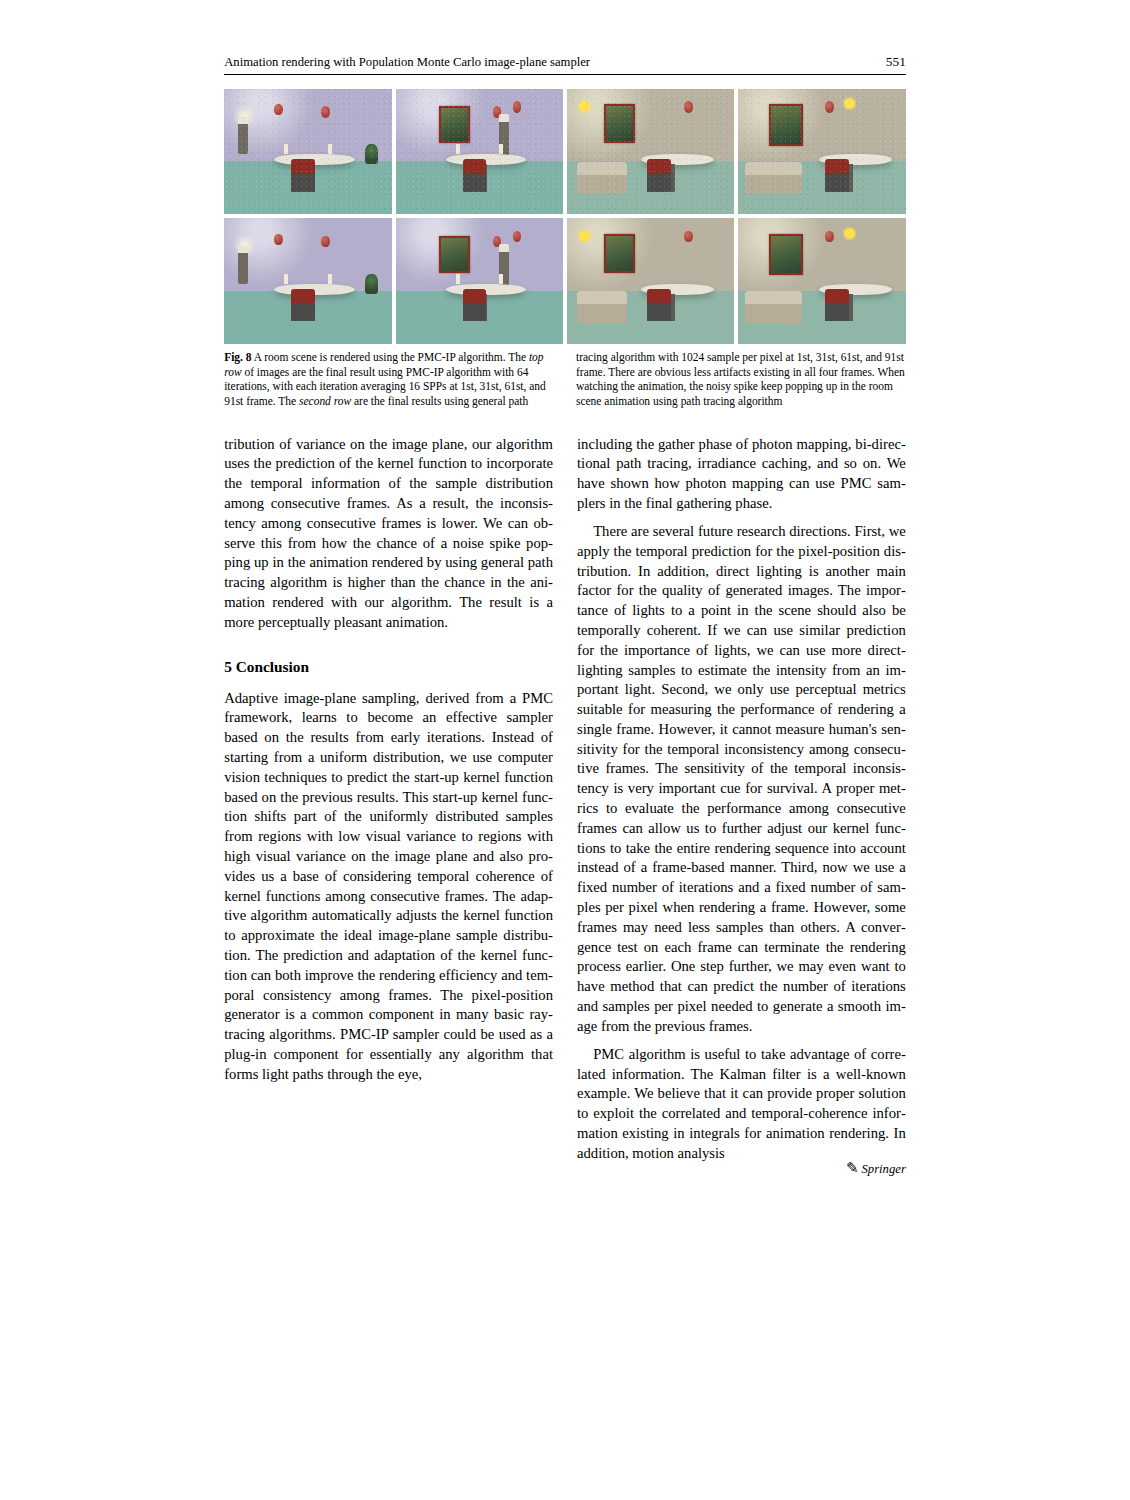Animation rendering with Population Monte Carlo image-plane sampler 551
Fig. 8 A room scene is rendered using the PMC-IP algorithm. The top row of images are the final result using PMC-IP algorithm with 64 iterations, with each iteration averaging 16 SPPs at 1st, 31st, 61st, and 91st frame. The second row are the final results using general path
tracing algorithm with 1024 sample per pixel at 1st, 31st, 61st, and 91st frame. There are obvious less artifacts existing in all four frames. When watching the animation, the noisy spike keep popping up in the room scene animation using path tracing algorithm
tribution of variance on the image plane, our algorithm uses the prediction of the kernel function to incorporate the temporal information of the sample distribution among consecutive frames. As a result, the inconsistency among consecutive frames is lower. We can observe this from how the chance of a noise spike popping up in the animation rendered by using general path tracing algorithm is higher than the chance in the animation rendered with our algorithm. The result is a more perceptually pleasant animation.
5 Conclusion
Adaptive image-plane sampling, derived from a PMC framework, learns to become an effective sampler based on the results from early iterations. Instead of starting from a uniform distribution, we use computer vision techniques to predict the start-up kernel function based on the previous results. This start-up kernel function shifts part of the uniformly distributed samples from regions with low visual variance to regions with high visual variance on the image plane and also provides us a base of considering temporal coherence of kernel functions among consecutive frames. The adaptive algorithm automatically adjusts the kernel function to approximate the ideal image-plane sample distribution. The prediction and adaptation of the kernel function can both improve the rendering efficiency and temporal consistency among frames. The pixel-position generator is a common component in many basic ray-tracing algorithms. PMC-IP sampler could be used as a plug-in component for essentially any algorithm that forms light paths through the eye,
including the gather phase of photon mapping, bi-directional path tracing, irradiance caching, and so on. We have shown how photon mapping can use PMC samplers in the final gathering phase.
There are several future research directions. First, we apply the temporal prediction for the pixel-position distribution. In addition, direct lighting is another main factor for the quality of generated images. The importance of lights to a point in the scene should also be temporally coherent. If we can use similar prediction for the importance of lights, we can use more direct-lighting samples to estimate the intensity from an important light. Second, we only use perceptual metrics suitable for measuring the performance of rendering a single frame. However, it cannot measure human's sensitivity for the temporal inconsistency among consecutive frames. The sensitivity of the temporal inconsistency is very important cue for survival. A proper metrics to evaluate the performance among consecutive frames can allow us to further adjust our kernel functions to take the entire rendering sequence into account instead of a frame-based manner. Third, now we use a fixed number of iterations and a fixed number of samples per pixel when rendering a frame. However, some frames may need less samples than others. A convergence test on each frame can terminate the rendering process earlier. One step further, we may even want to have method that can predict the number of iterations and samples per pixel needed to generate a smooth image from the previous frames.
PMC algorithm is useful to take advantage of correlated information. The Kalman filter is a well-known example. We believe that it can provide proper solution to exploit the correlated and temporal-coherence information existing in integrals for animation rendering. In addition, motion analysis
✎Springer